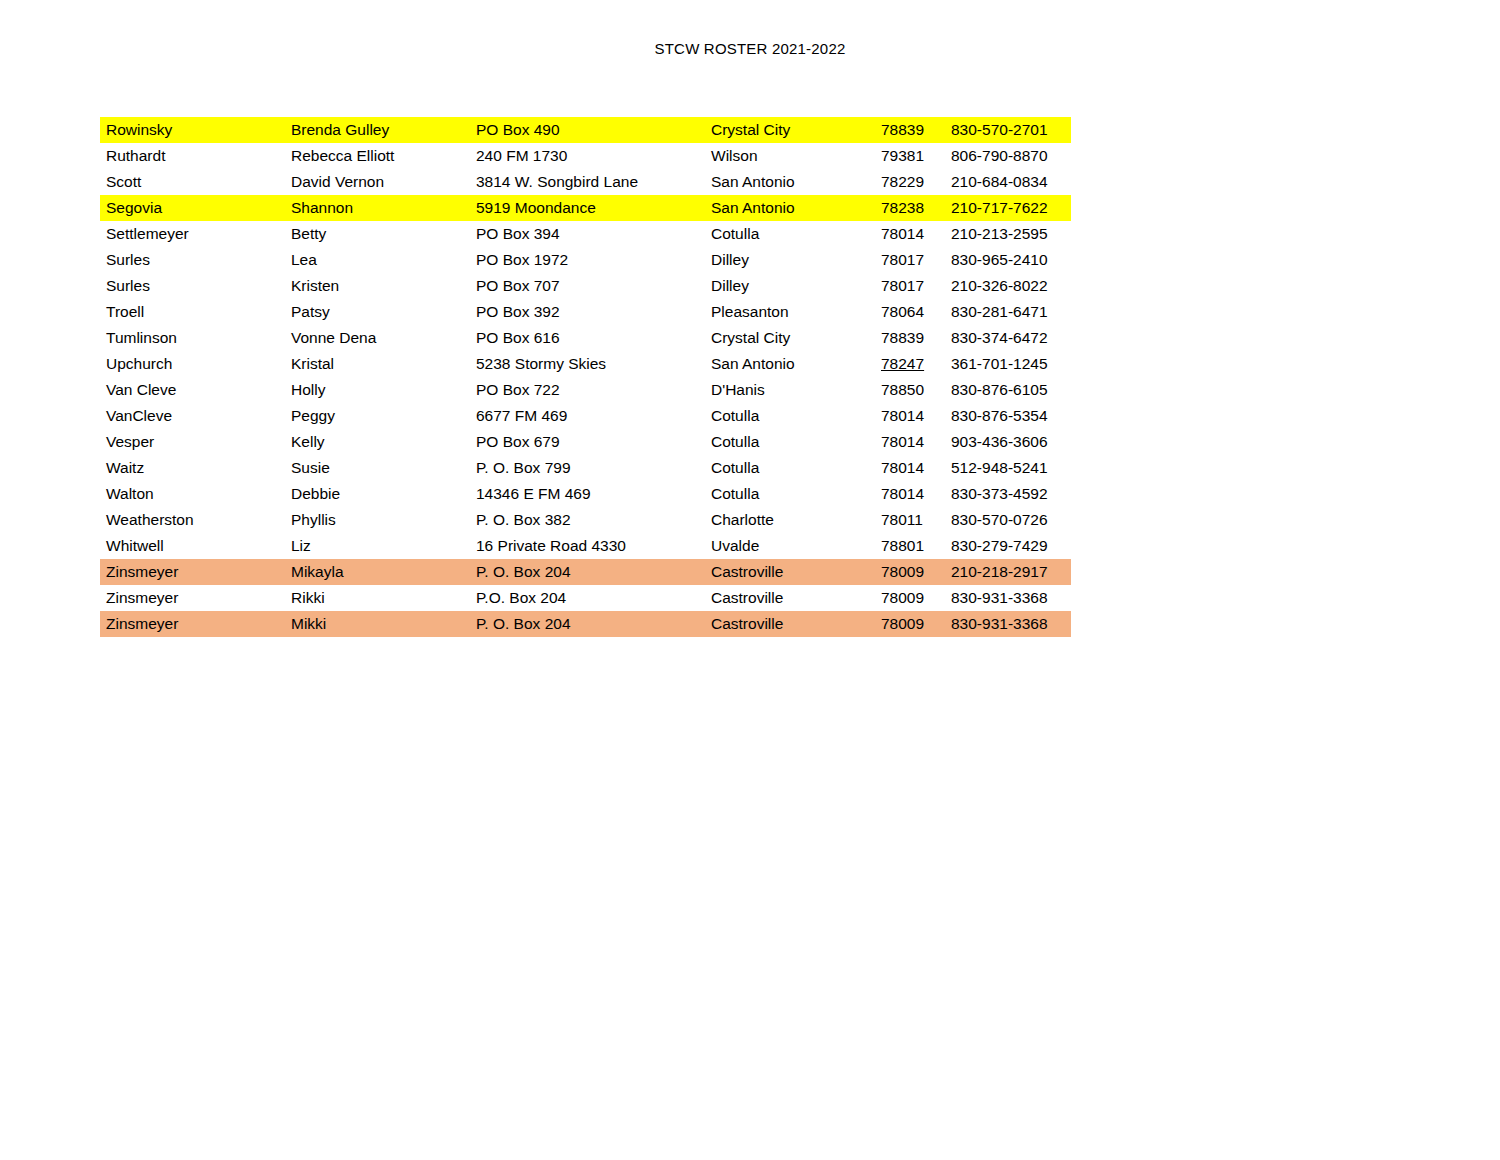STCW ROSTER 2021-2022
| Rowinsky | Brenda Gulley | PO Box 490 | Crystal City | 78839 | 830-570-2701 |
| Ruthardt | Rebecca Elliott | 240 FM 1730 | Wilson | 79381 | 806-790-8870 |
| Scott | David Vernon | 3814 W. Songbird Lane | San Antonio | 78229 | 210-684-0834 |
| Segovia | Shannon | 5919 Moondance | San Antonio | 78238 | 210-717-7622 |
| Settlemeyer | Betty | PO Box 394 | Cotulla | 78014 | 210-213-2595 |
| Surles | Lea | PO Box 1972 | Dilley | 78017 | 830-965-2410 |
| Surles | Kristen | PO Box 707 | Dilley | 78017 | 210-326-8022 |
| Troell | Patsy | PO Box 392 | Pleasanton | 78064 | 830-281-6471 |
| Tumlinson | Vonne Dena | PO Box 616 | Crystal City | 78839 | 830-374-6472 |
| Upchurch | Kristal | 5238 Stormy Skies | San Antonio | 78247 | 361-701-1245 |
| Van Cleve | Holly | PO Box 722 | D'Hanis | 78850 | 830-876-6105 |
| VanCleve | Peggy | 6677 FM 469 | Cotulla | 78014 | 830-876-5354 |
| Vesper | Kelly | PO Box 679 | Cotulla | 78014 | 903-436-3606 |
| Waitz | Susie | P. O. Box 799 | Cotulla | 78014 | 512-948-5241 |
| Walton | Debbie | 14346 E FM 469 | Cotulla | 78014 | 830-373-4592 |
| Weatherston | Phyllis | P. O. Box 382 | Charlotte | 78011 | 830-570-0726 |
| Whitwell | Liz | 16 Private Road 4330 | Uvalde | 78801 | 830-279-7429 |
| Zinsmeyer | Mikayla | P. O. Box 204 | Castroville | 78009 | 210-218-2917 |
| Zinsmeyer | Rikki | P.O. Box 204 | Castroville | 78009 | 830-931-3368 |
| Zinsmeyer | Mikki | P. O. Box 204 | Castroville | 78009 | 830-931-3368 |